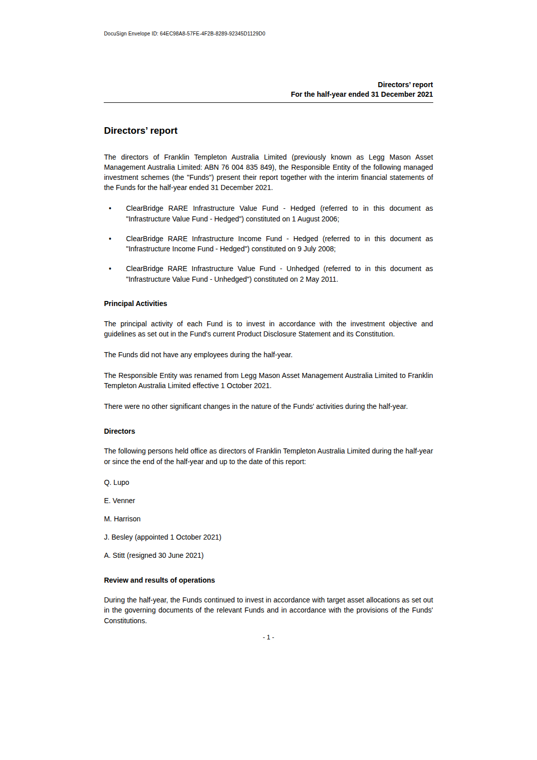DocuSign Envelope ID: 64EC98A8-57FE-4F2B-8289-92345D1129D0
Directors’ report
For the half-year ended 31 December 2021
Directors’ report
The directors of Franklin Templeton Australia Limited (previously known as Legg Mason Asset Management Australia Limited: ABN 76 004 835 849), the Responsible Entity of the following managed investment schemes (the "Funds") present their report together with the interim financial statements of the Funds for the half-year ended 31 December 2021.
ClearBridge RARE Infrastructure Value Fund - Hedged (referred to in this document as "Infrastructure Value Fund - Hedged") constituted on 1 August 2006;
ClearBridge RARE Infrastructure Income Fund - Hedged (referred to in this document as "Infrastructure Income Fund - Hedged") constituted on 9 July 2008;
ClearBridge RARE Infrastructure Value Fund - Unhedged (referred to in this document as "Infrastructure Value Fund - Unhedged") constituted on 2 May 2011.
Principal Activities
The principal activity of each Fund is to invest in accordance with the investment objective and guidelines as set out in the Fund's current Product Disclosure Statement and its Constitution.
The Funds did not have any employees during the half-year.
The Responsible Entity was renamed from Legg Mason Asset Management Australia Limited to Franklin Templeton Australia Limited effective 1 October 2021.
There were no other significant changes in the nature of the Funds' activities during the half-year.
Directors
The following persons held office as directors of Franklin Templeton Australia Limited during the half-year or since the end of the half-year and up to the date of this report:
Q. Lupo
E. Venner
M. Harrison
J. Besley (appointed 1 October 2021)
A. Stitt (resigned 30 June 2021)
Review and results of operations
During the half-year, the Funds continued to invest in accordance with target asset allocations as set out in the governing documents of the relevant Funds and in accordance with the provisions of the Funds' Constitutions.
- 1 -